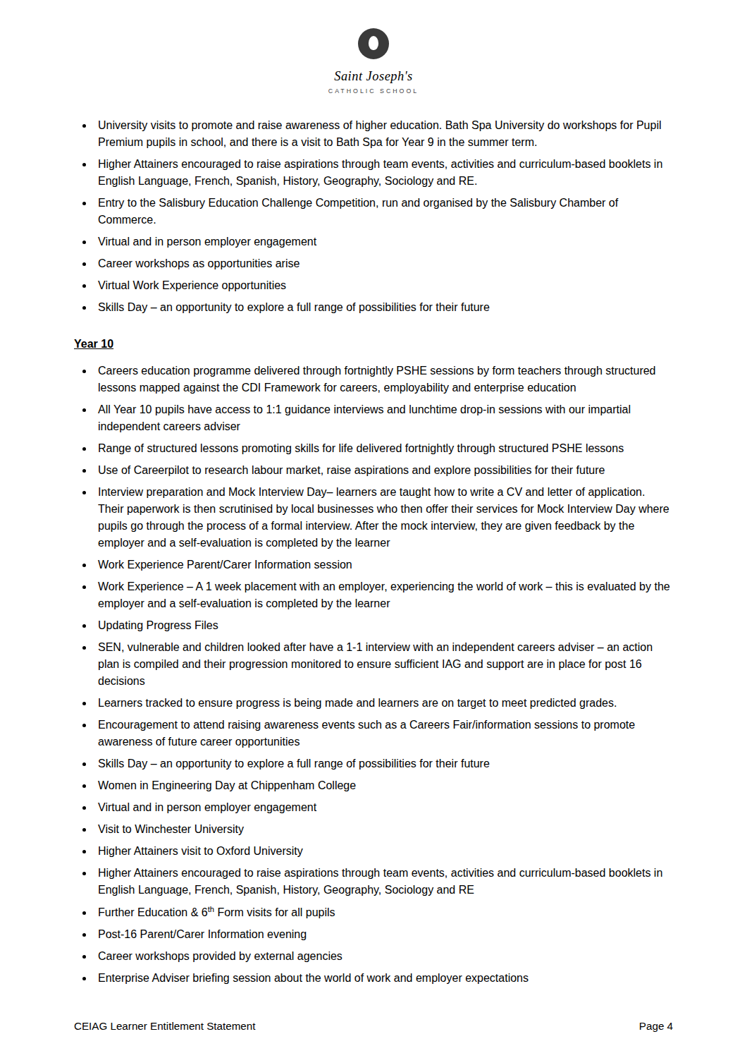Saint Joseph's
Catholic School
University visits to promote and raise awareness of higher education. Bath Spa University do workshops for Pupil Premium pupils in school, and there is a visit to Bath Spa for Year 9 in the summer term.
Higher Attainers encouraged to raise aspirations through team events, activities and curriculum-based booklets in English Language, French, Spanish, History, Geography, Sociology and RE.
Entry to the Salisbury Education Challenge Competition, run and organised by the Salisbury Chamber of Commerce.
Virtual and in person employer engagement
Career workshops as opportunities arise
Virtual Work Experience opportunities
Skills Day – an opportunity to explore a full range of possibilities for their future
Year 10
Careers education programme delivered through fortnightly PSHE sessions by form teachers through structured lessons mapped against the CDI Framework for careers, employability and enterprise education
All Year 10 pupils have access to 1:1 guidance interviews and lunchtime drop-in sessions with our impartial independent careers adviser
Range of structured lessons promoting skills for life delivered fortnightly through structured PSHE lessons
Use of Careerpilot to research labour market, raise aspirations and explore possibilities for their future
Interview preparation and Mock Interview Day– learners are taught how to write a CV and letter of application. Their paperwork is then scrutinised by local businesses who then offer their services for Mock Interview Day where pupils go through the process of a formal interview. After the mock interview, they are given feedback by the employer and a self-evaluation is completed by the learner
Work Experience Parent/Carer Information session
Work Experience – A 1 week placement with an employer, experiencing the world of work – this is evaluated by the employer and a self-evaluation is completed by the learner
Updating Progress Files
SEN, vulnerable and children looked after have a 1-1 interview with an independent careers adviser – an action plan is compiled and their progression monitored to ensure sufficient IAG and support are in place for post 16 decisions
Learners tracked to ensure progress is being made and learners are on target to meet predicted grades.
Encouragement to attend raising awareness events such as a Careers Fair/information sessions to promote awareness of future career opportunities
Skills Day – an opportunity to explore a full range of possibilities for their future
Women in Engineering Day at Chippenham College
Virtual and in person employer engagement
Visit to Winchester University
Higher Attainers visit to Oxford University
Higher Attainers encouraged to raise aspirations through team events, activities and curriculum-based booklets in English Language, French, Spanish, History, Geography, Sociology and RE
Further Education & 6th Form visits for all pupils
Post-16 Parent/Carer Information evening
Career workshops provided by external agencies
Enterprise Adviser briefing session about the world of work and employer expectations
CEIAG Learner Entitlement Statement Page 4